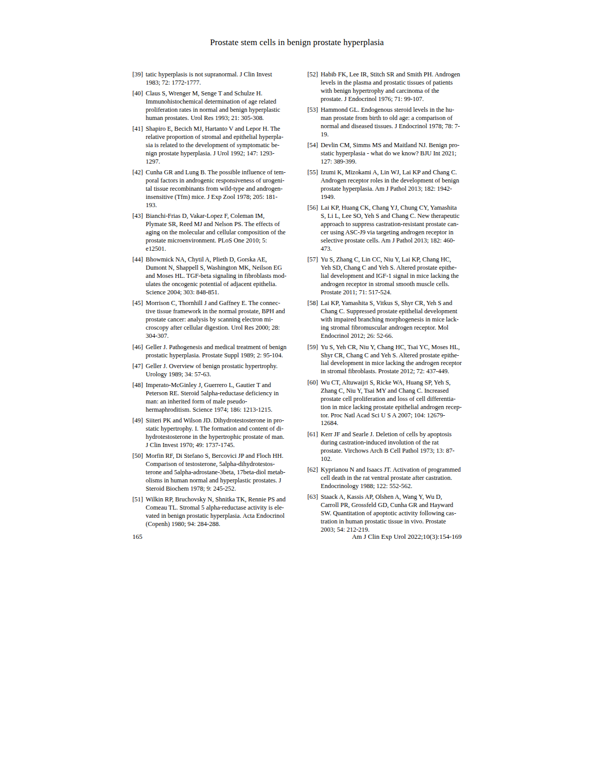Prostate stem cells in benign prostate hyperplasia
[39] tatic hyperplasis is not supranormal. J Clin Invest 1983; 72: 1772-1777.
[40] Claus S, Wrenger M, Senge T and Schulze H. Immunohistochemical determination of age related proliferation rates in normal and benign hyperplastic human prostates. Urol Res 1993; 21: 305-308.
[41] Shapiro E, Becich MJ, Hartanto V and Lepor H. The relative proportion of stromal and epithelial hyperplasia is related to the development of symptomatic benign prostate hyperplasia. J Urol 1992; 147: 1293-1297.
[42] Cunha GR and Lung B. The possible influence of temporal factors in androgenic responsiveness of urogenital tissue recombinants from wild-type and androgen-insensitive (Tfm) mice. J Exp Zool 1978; 205: 181-193.
[43] Bianchi-Frias D, Vakar-Lopez F, Coleman IM, Plymate SR, Reed MJ and Nelson PS. The effects of aging on the molecular and cellular composition of the prostate microenvironment. PLoS One 2010; 5: e12501.
[44] Bhowmick NA, Chytil A, Plieth D, Gorska AE, Dumont N, Shappell S, Washington MK, Neilson EG and Moses HL. TGF-beta signaling in fibroblasts modulates the oncogenic potential of adjacent epithelia. Science 2004; 303: 848-851.
[45] Morrison C, Thornhill J and Gaffney E. The connective tissue framework in the normal prostate, BPH and prostate cancer: analysis by scanning electron microscopy after cellular digestion. Urol Res 2000; 28: 304-307.
[46] Geller J. Pathogenesis and medical treatment of benign prostatic hyperplasia. Prostate Suppl 1989; 2: 95-104.
[47] Geller J. Overview of benign prostatic hypertrophy. Urology 1989; 34: 57-63.
[48] Imperato-McGinley J, Guerrero L, Gautier T and Peterson RE. Steroid 5alpha-reductase deficiency in man: an inherited form of male pseudohermaphroditism. Science 1974; 186: 1213-1215.
[49] Siiteri PK and Wilson JD. Dihydrotestosterone in prostatic hypertrophy. I. The formation and content of dihydrotestosterone in the hypertrophic prostate of man. J Clin Invest 1970; 49: 1737-1745.
[50] Morfin RF, Di Stefano S, Bercovici JP and Floch HH. Comparison of testosterone, 5alpha-dihydrotestosterone and 5alpha-adrostane-3beta, 17beta-diol metabolisms in human normal and hyperplastic prostates. J Steroid Biochem 1978; 9: 245-252.
[51] Wilkin RP, Bruchovsky N, Shnitka TK, Rennie PS and Comeau TL. Stromal 5 alpha-reductase activity is elevated in benign prostatic hyperplasia. Acta Endocrinol (Copenh) 1980; 94: 284-288.
[52] Habib FK, Lee IR, Stitch SR and Smith PH. Androgen levels in the plasma and prostatic tissues of patients with benign hypertrophy and carcinoma of the prostate. J Endocrinol 1976; 71: 99-107.
[53] Hammond GL. Endogenous steroid levels in the human prostate from birth to old age: a comparison of normal and diseased tissues. J Endocrinol 1978; 78: 7-19.
[54] Devlin CM, Simms MS and Maitland NJ. Benign prostatic hyperplasia - what do we know? BJU Int 2021; 127: 389-399.
[55] Izumi K, Mizokami A, Lin WJ, Lai KP and Chang C. Androgen receptor roles in the development of benign prostate hyperplasia. Am J Pathol 2013; 182: 1942-1949.
[56] Lai KP, Huang CK, Chang YJ, Chung CY, Yamashita S, Li L, Lee SO, Yeh S and Chang C. New therapeutic approach to suppress castration-resistant prostate cancer using ASC-J9 via targeting androgen receptor in selective prostate cells. Am J Pathol 2013; 182: 460-473.
[57] Yu S, Zhang C, Lin CC, Niu Y, Lai KP, Chang HC, Yeh SD, Chang C and Yeh S. Altered prostate epithelial development and IGF-1 signal in mice lacking the androgen receptor in stromal smooth muscle cells. Prostate 2011; 71: 517-524.
[58] Lai KP, Yamashita S, Vitkus S, Shyr CR, Yeh S and Chang C. Suppressed prostate epithelial development with impaired branching morphogenesis in mice lacking stromal fibromuscular androgen receptor. Mol Endocrinol 2012; 26: 52-66.
[59] Yu S, Yeh CR, Niu Y, Chang HC, Tsai YC, Moses HL, Shyr CR, Chang C and Yeh S. Altered prostate epithelial development in mice lacking the androgen receptor in stromal fibroblasts. Prostate 2012; 72: 437-449.
[60] Wu CT, Altuwaijri S, Ricke WA, Huang SP, Yeh S, Zhang C, Niu Y, Tsai MY and Chang C. Increased prostate cell proliferation and loss of cell differentiation in mice lacking prostate epithelial androgen receptor. Proc Natl Acad Sci U S A 2007; 104: 12679-12684.
[61] Kerr JF and Searle J. Deletion of cells by apoptosis during castration-induced involution of the rat prostate. Virchows Arch B Cell Pathol 1973; 13: 87-102.
[62] Kyprianou N and Isaacs JT. Activation of programmed cell death in the rat ventral prostate after castration. Endocrinology 1988; 122: 552-562.
[63] Staack A, Kassis AP, Olshen A, Wang Y, Wu D, Carroll PR, Grossfeld GD, Cunha GR and Hayward SW. Quantitation of apoptotic activity following castration in human prostatic tissue in vivo. Prostate 2003; 54: 212-219.
165
Am J Clin Exp Urol 2022;10(3):154-169